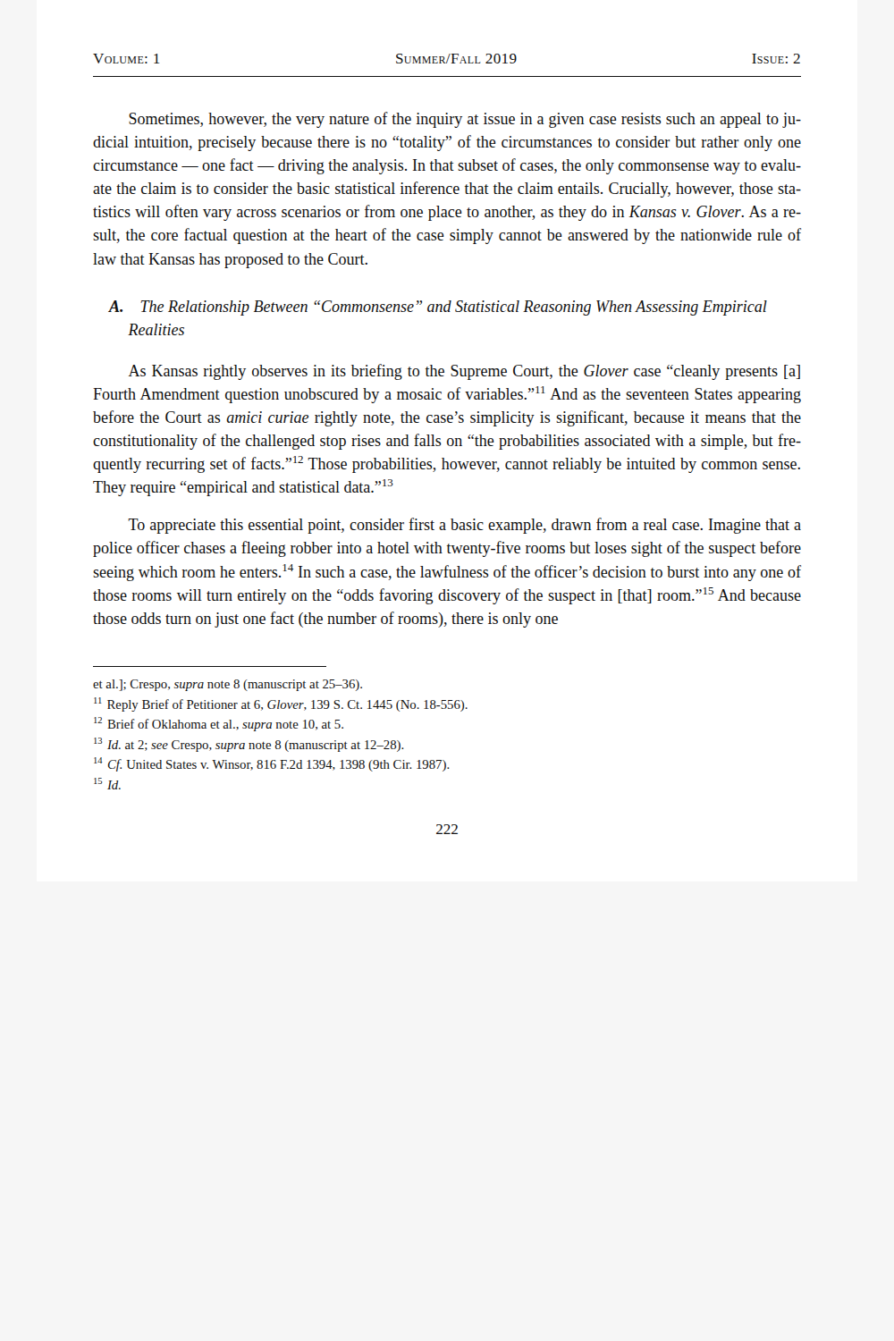Volume: 1 Summer/Fall 2019 Issue: 2
Sometimes, however, the very nature of the inquiry at issue in a given case resists such an appeal to judicial intuition, precisely because there is no “totality” of the circumstances to consider but rather only one circumstance — one fact — driving the analysis. In that subset of cases, the only commonsense way to evaluate the claim is to consider the basic statistical inference that the claim entails. Crucially, however, those statistics will often vary across scenarios or from one place to another, as they do in Kansas v. Glover. As a result, the core factual question at the heart of the case simply cannot be answered by the nationwide rule of law that Kansas has proposed to the Court.
A. The Relationship Between “Commonsense” and Statistical Reasoning When Assessing Empirical Realities
As Kansas rightly observes in its briefing to the Supreme Court, the Glover case “cleanly presents [a] Fourth Amendment question unobscured by a mosaic of variables.”11 And as the seventeen States appearing before the Court as amici curiae rightly note, the case’s simplicity is significant, because it means that the constitutionality of the challenged stop rises and falls on “the probabilities associated with a simple, but frequently recurring set of facts.”12 Those probabilities, however, cannot reliably be intuited by common sense. They require “empirical and statistical data.”13
To appreciate this essential point, consider first a basic example, drawn from a real case. Imagine that a police officer chases a fleeing robber into a hotel with twenty-five rooms but loses sight of the suspect before seeing which room he enters.14 In such a case, the lawfulness of the officer’s decision to burst into any one of those rooms will turn entirely on the “odds favoring discovery of the suspect in [that] room.”15 And because those odds turn on just one fact (the number of rooms), there is only one
et al.]; Crespo, supra note 8 (manuscript at 25–36).
11 Reply Brief of Petitioner at 6, Glover, 139 S. Ct. 1445 (No. 18-556).
12 Brief of Oklahoma et al., supra note 10, at 5.
13 Id. at 2; see Crespo, supra note 8 (manuscript at 12–28).
14 Cf. United States v. Winsor, 816 F.2d 1394, 1398 (9th Cir. 1987).
15 Id.
222